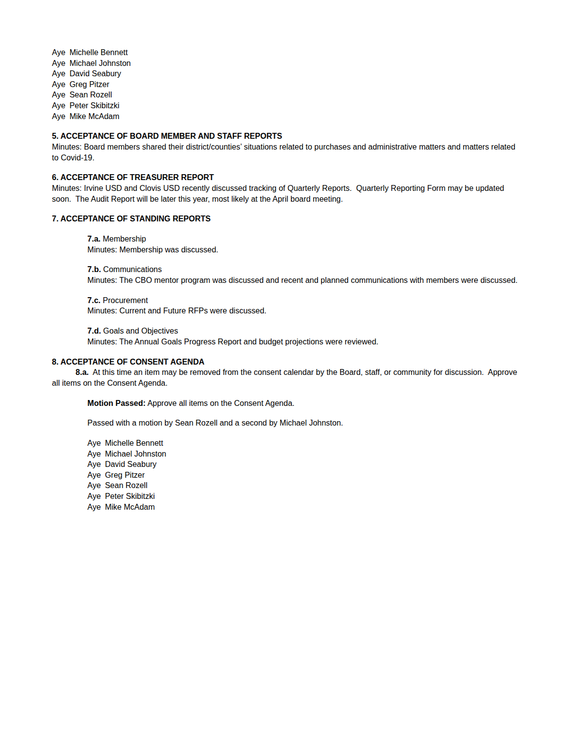Aye Michelle Bennett
Aye Michael Johnston
Aye David Seabury
Aye Greg Pitzer
Aye Sean Rozell
Aye Peter Skibitzki
Aye Mike McAdam
5. Acceptance of Board Member and Staff Reports
Minutes: Board members shared their district/counties’ situations related to purchases and administrative matters and matters related to Covid-19.
6. Acceptance of Treasurer Report
Minutes: Irvine USD and Clovis USD recently discussed tracking of Quarterly Reports. Quarterly Reporting Form may be updated soon. The Audit Report will be later this year, most likely at the April board meeting.
7. Acceptance of Standing Reports
7.a. Membership
Minutes: Membership was discussed.
7.b. Communications
Minutes: The CBO mentor program was discussed and recent and planned communications with members were discussed.
7.c. Procurement
Minutes: Current and Future RFPs were discussed.
7.d. Goals and Objectives
Minutes: The Annual Goals Progress Report and budget projections were reviewed.
8. Acceptance of Consent Agenda
8.a. At this time an item may be removed from the consent calendar by the Board, staff, or community for discussion. Approve all items on the Consent Agenda.
Motion Passed: Approve all items on the Consent Agenda.
Passed with a motion by Sean Rozell and a second by Michael Johnston.
Aye Michelle Bennett
Aye Michael Johnston
Aye David Seabury
Aye Greg Pitzer
Aye Sean Rozell
Aye Peter Skibitzki
Aye Mike McAdam